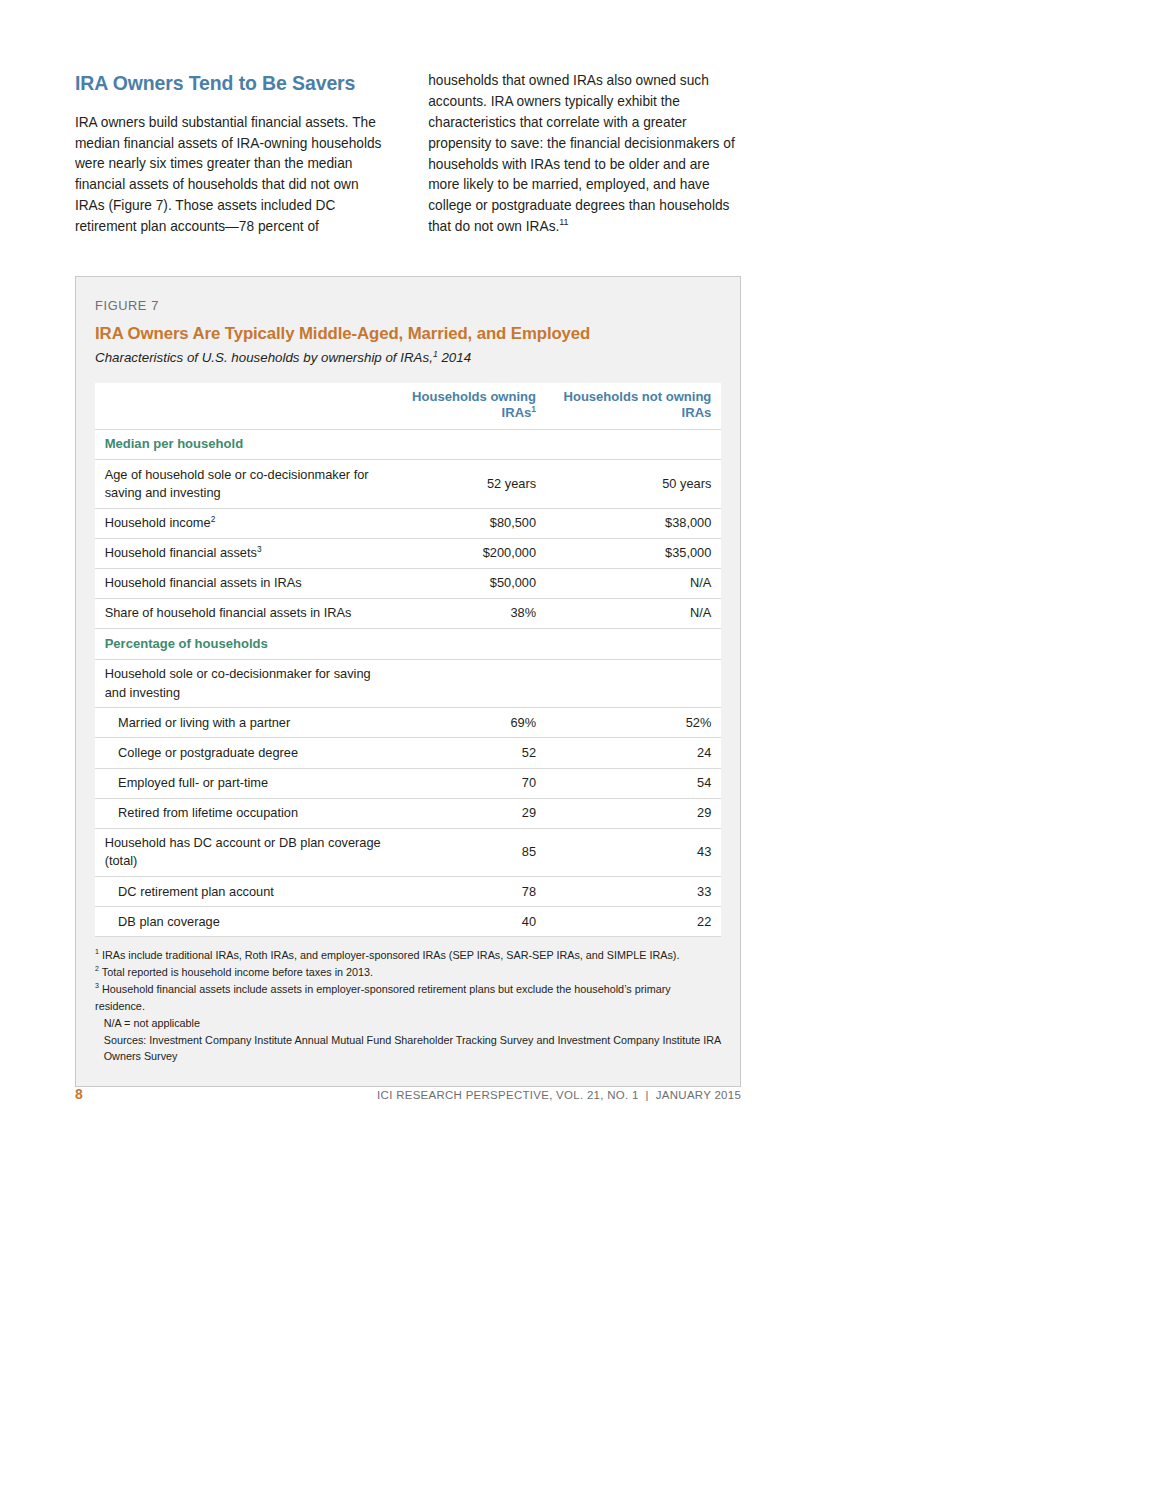IRA Owners Tend to Be Savers
IRA owners build substantial financial assets. The median financial assets of IRA-owning households were nearly six times greater than the median financial assets of households that did not own IRAs (Figure 7). Those assets included DC retirement plan accounts—78 percent of
households that owned IRAs also owned such accounts. IRA owners typically exhibit the characteristics that correlate with a greater propensity to save: the financial decisionmakers of households with IRAs tend to be older and are more likely to be married, employed, and have college or postgraduate degrees than households that do not own IRAs.11
FIGURE 7
IRA Owners Are Typically Middle-Aged, Married, and Employed
Characteristics of U.S. households by ownership of IRAs,1 2014
| | Households owning IRAs 1 | Households not owning IRAs |
| --- | --- | --- |
| Median per household |
| Age of household sole or co-decisionmaker for saving and investing | 52 years | 50 years |
| Household income 2 | $80,500 | $38,000 |
| Household financial assets 3 | $200,000 | $35,000 |
| Household financial assets in IRAs | $50,000 | N/A |
| Share of household financial assets in IRAs | 38% | N/A |
| Percentage of households |
| Household sole or co-decisionmaker for saving and investing | | |
| Married or living with a partner | 69% | 52% |
| College or postgraduate degree | 52 | 24 |
| Employed full- or part-time | 70 | 54 |
| Retired from lifetime occupation | 29 | 29 |
| Household has DC account or DB plan coverage (total) | 85 | 43 |
| DC retirement plan account | 78 | 33 |
| DB plan coverage | 40 | 22 |
1 IRAs include traditional IRAs, Roth IRAs, and employer-sponsored IRAs (SEP IRAs, SAR-SEP IRAs, and SIMPLE IRAs).
2 Total reported is household income before taxes in 2013.
3 Household financial assets include assets in employer-sponsored retirement plans but exclude the household’s primary residence.
N/A = not applicable
Sources: Investment Company Institute Annual Mutual Fund Shareholder Tracking Survey and Investment Company Institute IRA Owners Survey
8
ICI RESEARCH PERSPECTIVE, VOL. 21, NO. 1 | JANUARY 2015